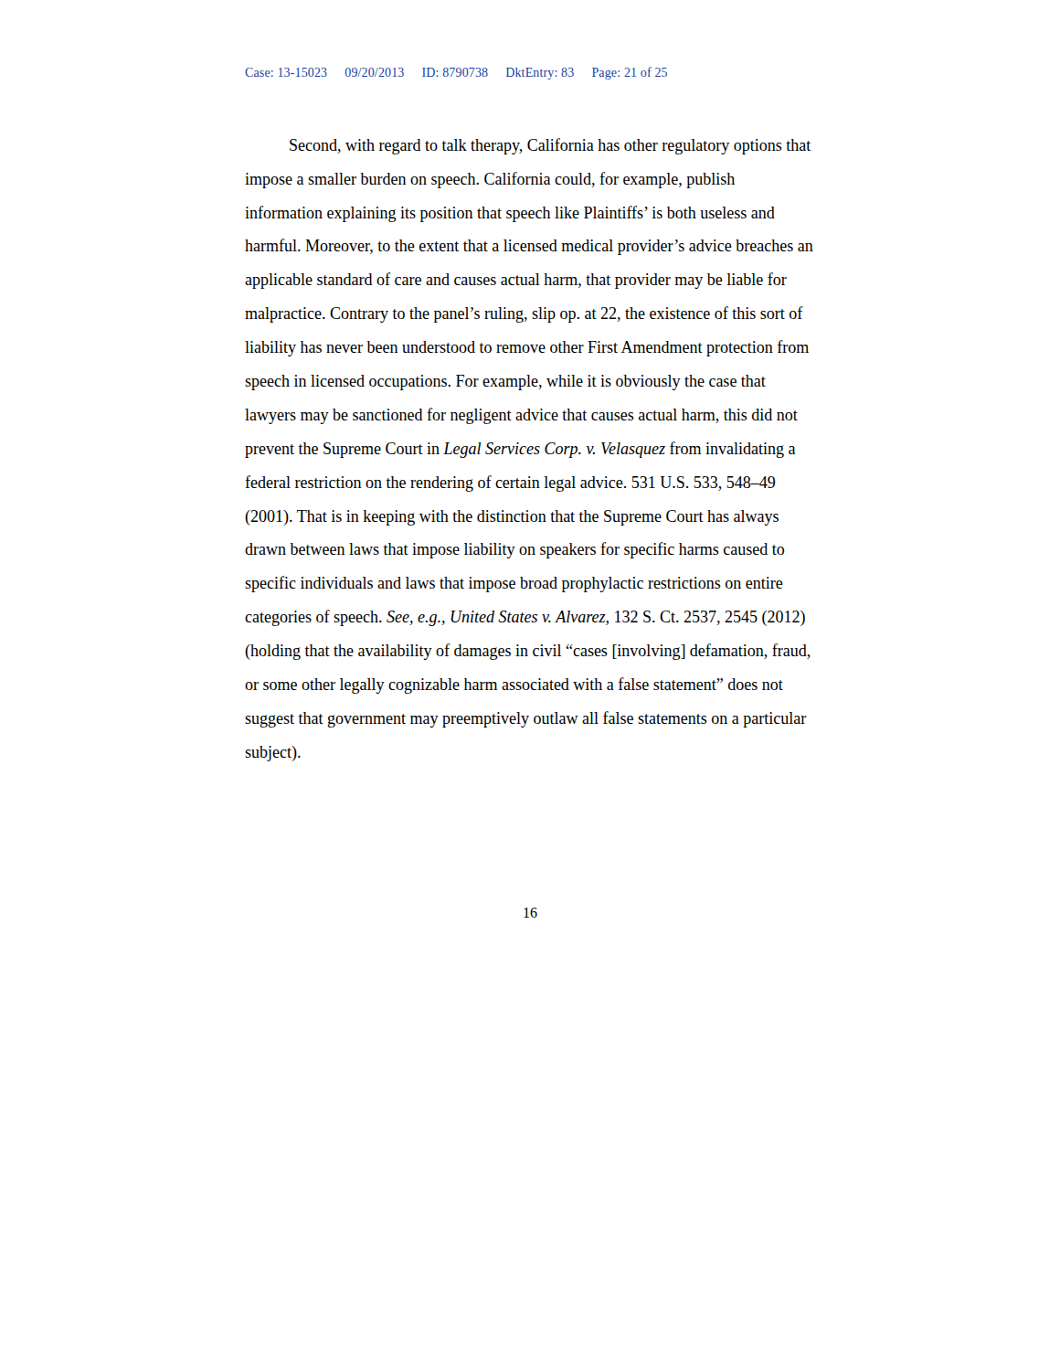Case: 13-15023 09/20/2013 ID: 8790738 DktEntry: 83 Page: 21 of 25
Second, with regard to talk therapy, California has other regulatory options that impose a smaller burden on speech. California could, for example, publish information explaining its position that speech like Plaintiffs’ is both useless and harmful. Moreover, to the extent that a licensed medical provider’s advice breaches an applicable standard of care and causes actual harm, that provider may be liable for malpractice. Contrary to the panel’s ruling, slip op. at 22, the existence of this sort of liability has never been understood to remove other First Amendment protection from speech in licensed occupations. For example, while it is obviously the case that lawyers may be sanctioned for negligent advice that causes actual harm, this did not prevent the Supreme Court in Legal Services Corp. v. Velasquez from invalidating a federal restriction on the rendering of certain legal advice. 531 U.S. 533, 548–49 (2001). That is in keeping with the distinction that the Supreme Court has always drawn between laws that impose liability on speakers for specific harms caused to specific individuals and laws that impose broad prophylactic restrictions on entire categories of speech. See, e.g., United States v. Alvarez, 132 S. Ct. 2537, 2545 (2012) (holding that the availability of damages in civil “cases [involving] defamation, fraud, or some other legally cognizable harm associated with a false statement” does not suggest that government may preemptively outlaw all false statements on a particular subject).
16